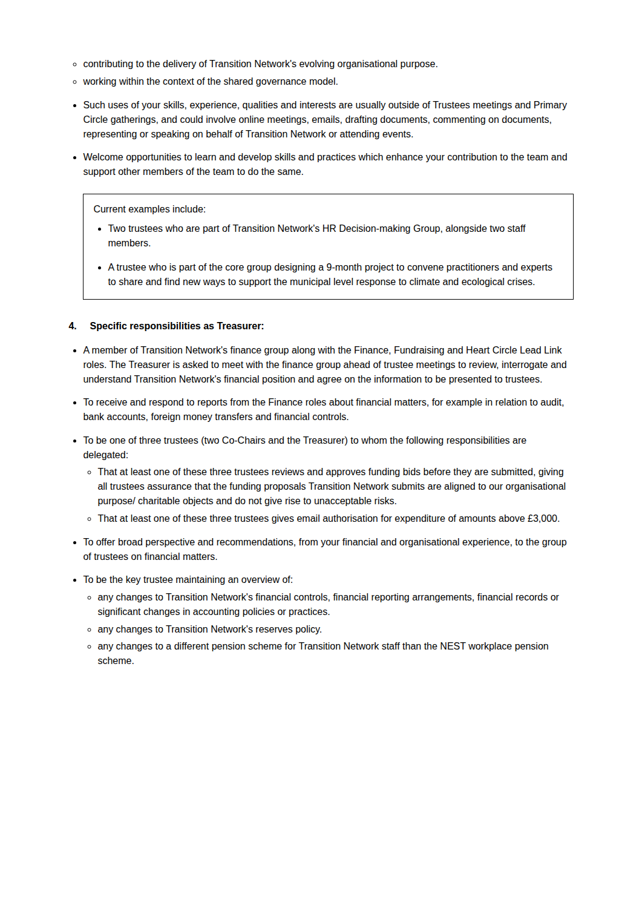contributing to the delivery of Transition Network's evolving organisational purpose.
working within the context of the shared governance model.
Such uses of your skills, experience, qualities and interests are usually outside of Trustees meetings and Primary Circle gatherings, and could involve online meetings, emails, drafting documents, commenting on documents, representing or speaking on behalf of Transition Network or attending events.
Welcome opportunities to learn and develop skills and practices which enhance your contribution to the team and support other members of the team to do the same.
Current examples include:
Two trustees who are part of Transition Network's HR Decision-making Group, alongside two staff members.
A trustee who is part of the core group designing a 9-month project to convene practitioners and experts to share and find new ways to support the municipal level response to climate and ecological crises.
4. Specific responsibilities as Treasurer:
A member of Transition Network's finance group along with the Finance, Fundraising and Heart Circle Lead Link roles. The Treasurer is asked to meet with the finance group ahead of trustee meetings to review, interrogate and understand Transition Network's financial position and agree on the information to be presented to trustees.
To receive and respond to reports from the Finance roles about financial matters, for example in relation to audit, bank accounts, foreign money transfers and financial controls.
To be one of three trustees (two Co-Chairs and the Treasurer) to whom the following responsibilities are delegated:
That at least one of these three trustees reviews and approves funding bids before they are submitted, giving all trustees assurance that the funding proposals Transition Network submits are aligned to our organisational purpose/ charitable objects and do not give rise to unacceptable risks.
That at least one of these three trustees gives email authorisation for expenditure of amounts above £3,000.
To offer broad perspective and recommendations, from your financial and organisational experience, to the group of trustees on financial matters.
To be the key trustee maintaining an overview of:
any changes to Transition Network's financial controls, financial reporting arrangements, financial records or significant changes in accounting policies or practices.
any changes to Transition Network's reserves policy.
any changes to a different pension scheme for Transition Network staff than the NEST workplace pension scheme.